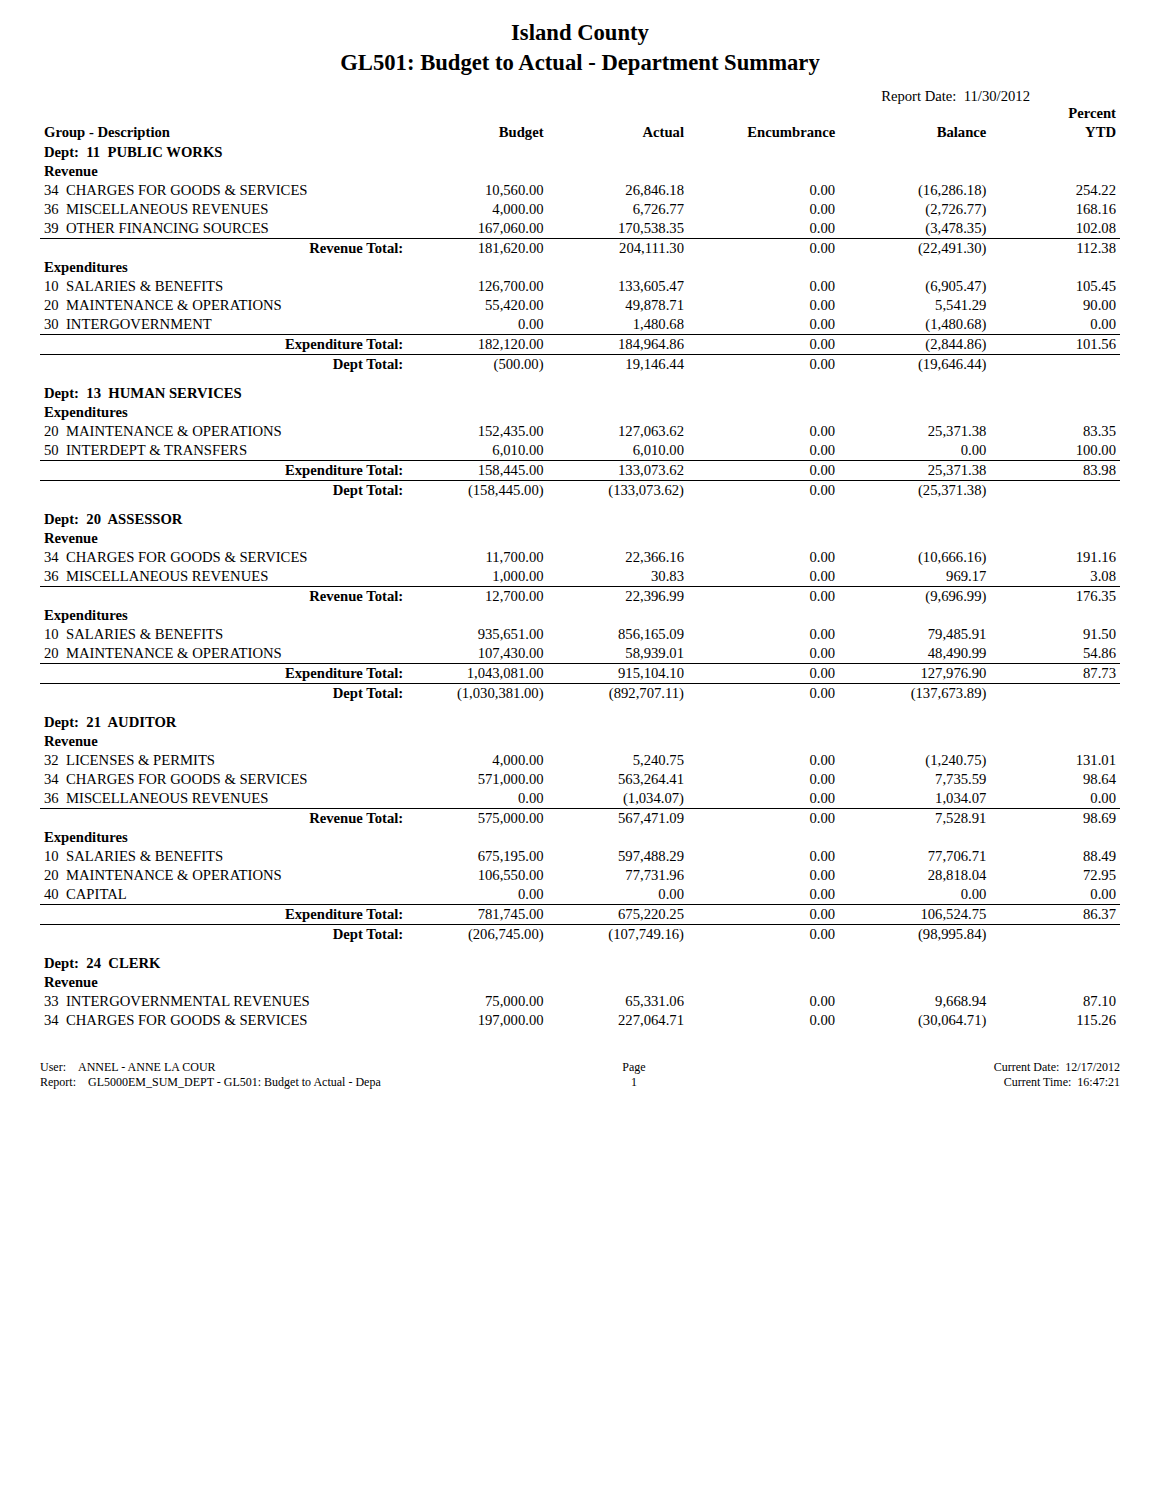Island County
GL501: Budget to Actual - Department Summary
Report Date: 11/30/2012
| | | | | | Percent |
| --- | --- | --- | --- | --- | --- |
| Group - Description | Budget | Actual | Encumbrance | Balance | YTD |
| Dept: 11 PUBLIC WORKS | |
| Revenue | |
| 34 CHARGES FOR GOODS & SERVICES | 10,560.00 | 26,846.18 | 0.00 | (16,286.18) | 254.22 |
| 36 MISCELLANEOUS REVENUES | 4,000.00 | 6,726.77 | 0.00 | (2,726.77) | 168.16 |
| 39 OTHER FINANCING SOURCES | 167,060.00 | 170,538.35 | 0.00 | (3,478.35) | 102.08 |
| Revenue Total: | 181,620.00 | 204,111.30 | 0.00 | (22,491.30) | 112.38 |
| Expenditures | |
| 10 SALARIES & BENEFITS | 126,700.00 | 133,605.47 | 0.00 | (6,905.47) | 105.45 |
| 20 MAINTENANCE & OPERATIONS | 55,420.00 | 49,878.71 | 0.00 | 5,541.29 | 90.00 |
| 30 INTERGOVERNMENT | 0.00 | 1,480.68 | 0.00 | (1,480.68) | 0.00 |
| Expenditure Total: | 182,120.00 | 184,964.86 | 0.00 | (2,844.86) | 101.56 |
| Dept Total: | (500.00) | 19,146.44 | 0.00 | (19,646.44) | |
| Dept: 13 HUMAN SERVICES | |
| Expenditures | |
| 20 MAINTENANCE & OPERATIONS | 152,435.00 | 127,063.62 | 0.00 | 25,371.38 | 83.35 |
| 50 INTERDEPT & TRANSFERS | 6,010.00 | 6,010.00 | 0.00 | 0.00 | 100.00 |
| Expenditure Total: | 158,445.00 | 133,073.62 | 0.00 | 25,371.38 | 83.98 |
| Dept Total: | (158,445.00) | (133,073.62) | 0.00 | (25,371.38) | |
| Dept: 20 ASSESSOR | |
| Revenue | |
| 34 CHARGES FOR GOODS & SERVICES | 11,700.00 | 22,366.16 | 0.00 | (10,666.16) | 191.16 |
| 36 MISCELLANEOUS REVENUES | 1,000.00 | 30.83 | 0.00 | 969.17 | 3.08 |
| Revenue Total: | 12,700.00 | 22,396.99 | 0.00 | (9,696.99) | 176.35 |
| Expenditures | |
| 10 SALARIES & BENEFITS | 935,651.00 | 856,165.09 | 0.00 | 79,485.91 | 91.50 |
| 20 MAINTENANCE & OPERATIONS | 107,430.00 | 58,939.01 | 0.00 | 48,490.99 | 54.86 |
| Expenditure Total: | 1,043,081.00 | 915,104.10 | 0.00 | 127,976.90 | 87.73 |
| Dept Total: | (1,030,381.00) | (892,707.11) | 0.00 | (137,673.89) | |
| Dept: 21 AUDITOR | |
| Revenue | |
| 32 LICENSES & PERMITS | 4,000.00 | 5,240.75 | 0.00 | (1,240.75) | 131.01 |
| 34 CHARGES FOR GOODS & SERVICES | 571,000.00 | 563,264.41 | 0.00 | 7,735.59 | 98.64 |
| 36 MISCELLANEOUS REVENUES | 0.00 | (1,034.07) | 0.00 | 1,034.07 | 0.00 |
| Revenue Total: | 575,000.00 | 567,471.09 | 0.00 | 7,528.91 | 98.69 |
| Expenditures | |
| 10 SALARIES & BENEFITS | 675,195.00 | 597,488.29 | 0.00 | 77,706.71 | 88.49 |
| 20 MAINTENANCE & OPERATIONS | 106,550.00 | 77,731.96 | 0.00 | 28,818.04 | 72.95 |
| 40 CAPITAL | 0.00 | 0.00 | 0.00 | 0.00 | 0.00 |
| Expenditure Total: | 781,745.00 | 675,220.25 | 0.00 | 106,524.75 | 86.37 |
| Dept Total: | (206,745.00) | (107,749.16) | 0.00 | (98,995.84) | |
| Dept: 24 CLERK | |
| Revenue | |
| 33 INTERGOVERNMENTAL REVENUES | 75,000.00 | 65,331.06 | 0.00 | 9,668.94 | 87.10 |
| 34 CHARGES FOR GOODS & SERVICES | 197,000.00 | 227,064.71 | 0.00 | (30,064.71) | 115.26 |
| User: ANNEL - ANNE LA COUR | Page | Current Date: 12/17/2012 |
| Report: GL5000EM_SUM_DEPT - GL501: Budget to Actual - Depa | 1 | Current Time: 16:47:21 |